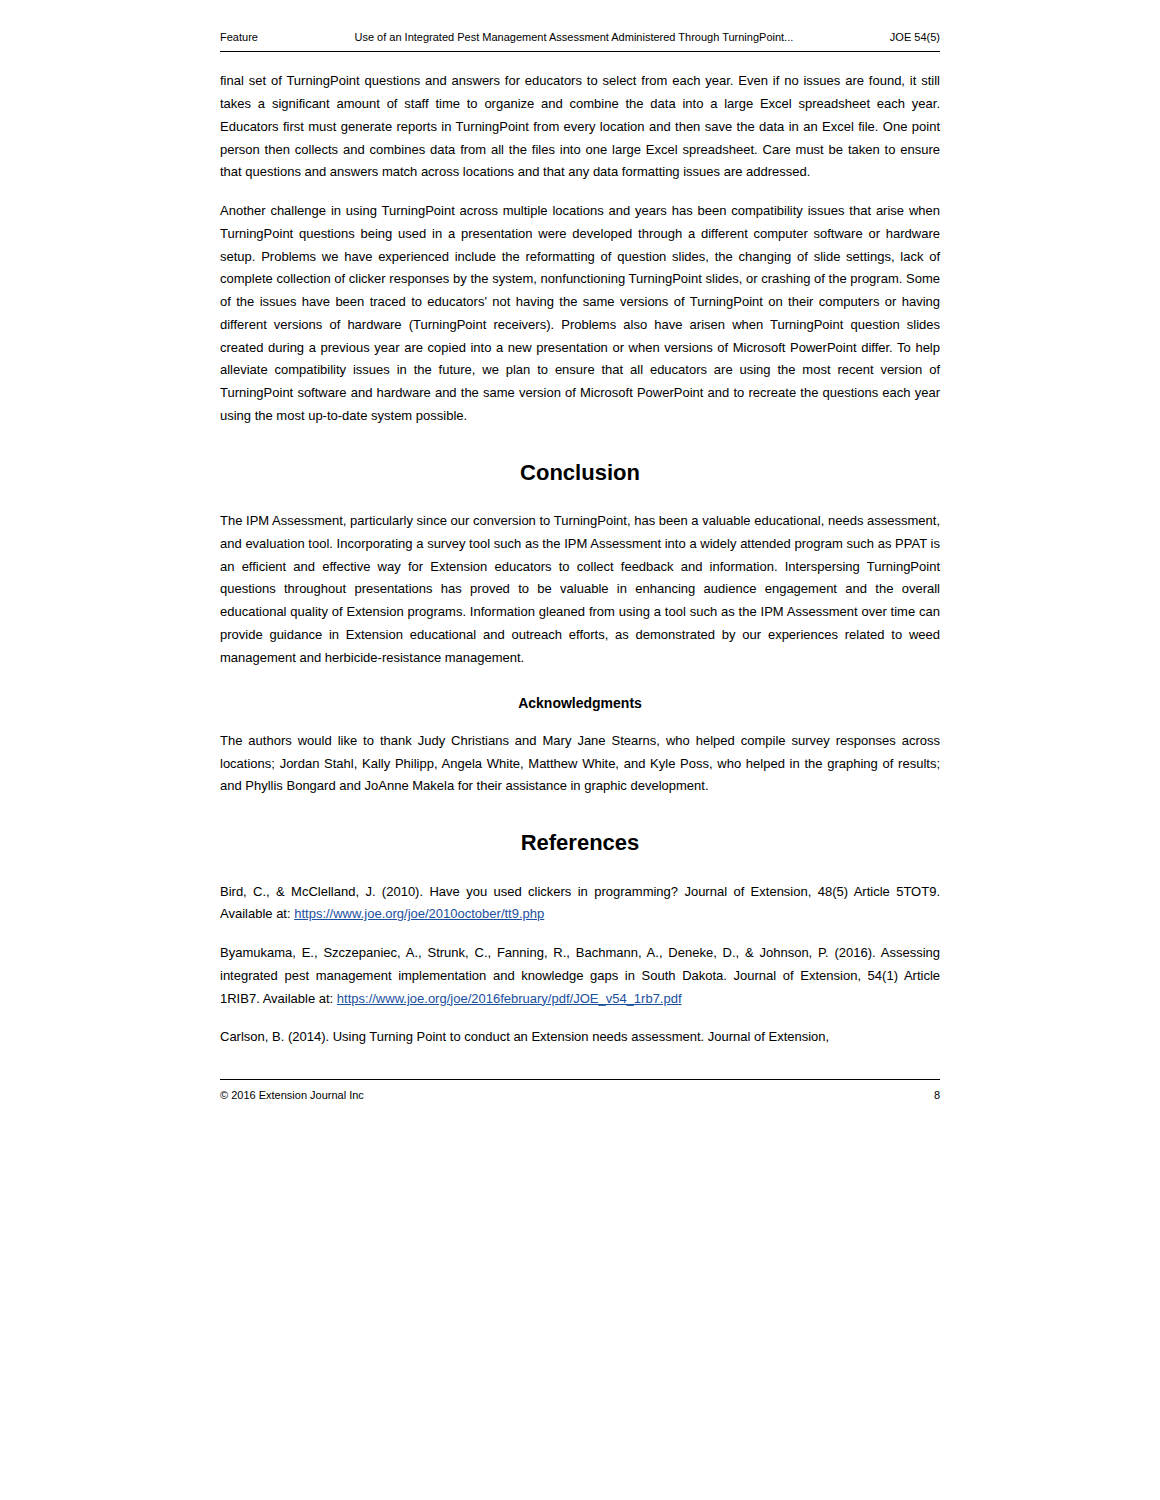Feature
Use of an Integrated Pest Management Assessment Administered Through TurningPoint...
JOE 54(5)
final set of TurningPoint questions and answers for educators to select from each year. Even if no issues are found, it still takes a significant amount of staff time to organize and combine the data into a large Excel spreadsheet each year. Educators first must generate reports in TurningPoint from every location and then save the data in an Excel file. One point person then collects and combines data from all the files into one large Excel spreadsheet. Care must be taken to ensure that questions and answers match across locations and that any data formatting issues are addressed.
Another challenge in using TurningPoint across multiple locations and years has been compatibility issues that arise when TurningPoint questions being used in a presentation were developed through a different computer software or hardware setup. Problems we have experienced include the reformatting of question slides, the changing of slide settings, lack of complete collection of clicker responses by the system, nonfunctioning TurningPoint slides, or crashing of the program. Some of the issues have been traced to educators' not having the same versions of TurningPoint on their computers or having different versions of hardware (TurningPoint receivers). Problems also have arisen when TurningPoint question slides created during a previous year are copied into a new presentation or when versions of Microsoft PowerPoint differ. To help alleviate compatibility issues in the future, we plan to ensure that all educators are using the most recent version of TurningPoint software and hardware and the same version of Microsoft PowerPoint and to recreate the questions each year using the most up-to-date system possible.
Conclusion
The IPM Assessment, particularly since our conversion to TurningPoint, has been a valuable educational, needs assessment, and evaluation tool. Incorporating a survey tool such as the IPM Assessment into a widely attended program such as PPAT is an efficient and effective way for Extension educators to collect feedback and information. Interspersing TurningPoint questions throughout presentations has proved to be valuable in enhancing audience engagement and the overall educational quality of Extension programs. Information gleaned from using a tool such as the IPM Assessment over time can provide guidance in Extension educational and outreach efforts, as demonstrated by our experiences related to weed management and herbicide-resistance management.
Acknowledgments
The authors would like to thank Judy Christians and Mary Jane Stearns, who helped compile survey responses across locations; Jordan Stahl, Kally Philipp, Angela White, Matthew White, and Kyle Poss, who helped in the graphing of results; and Phyllis Bongard and JoAnne Makela for their assistance in graphic development.
References
Bird, C., & McClelland, J. (2010). Have you used clickers in programming? Journal of Extension, 48(5) Article 5TOT9. Available at: https://www.joe.org/joe/2010october/tt9.php
Byamukama, E., Szczepaniec, A., Strunk, C., Fanning, R., Bachmann, A., Deneke, D., & Johnson, P. (2016). Assessing integrated pest management implementation and knowledge gaps in South Dakota. Journal of Extension, 54(1) Article 1RIB7. Available at: https://www.joe.org/joe/2016february/pdf/JOE_v54_1rb7.pdf
Carlson, B. (2014). Using Turning Point to conduct an Extension needs assessment. Journal of Extension,
© 2016 Extension Journal Inc
8